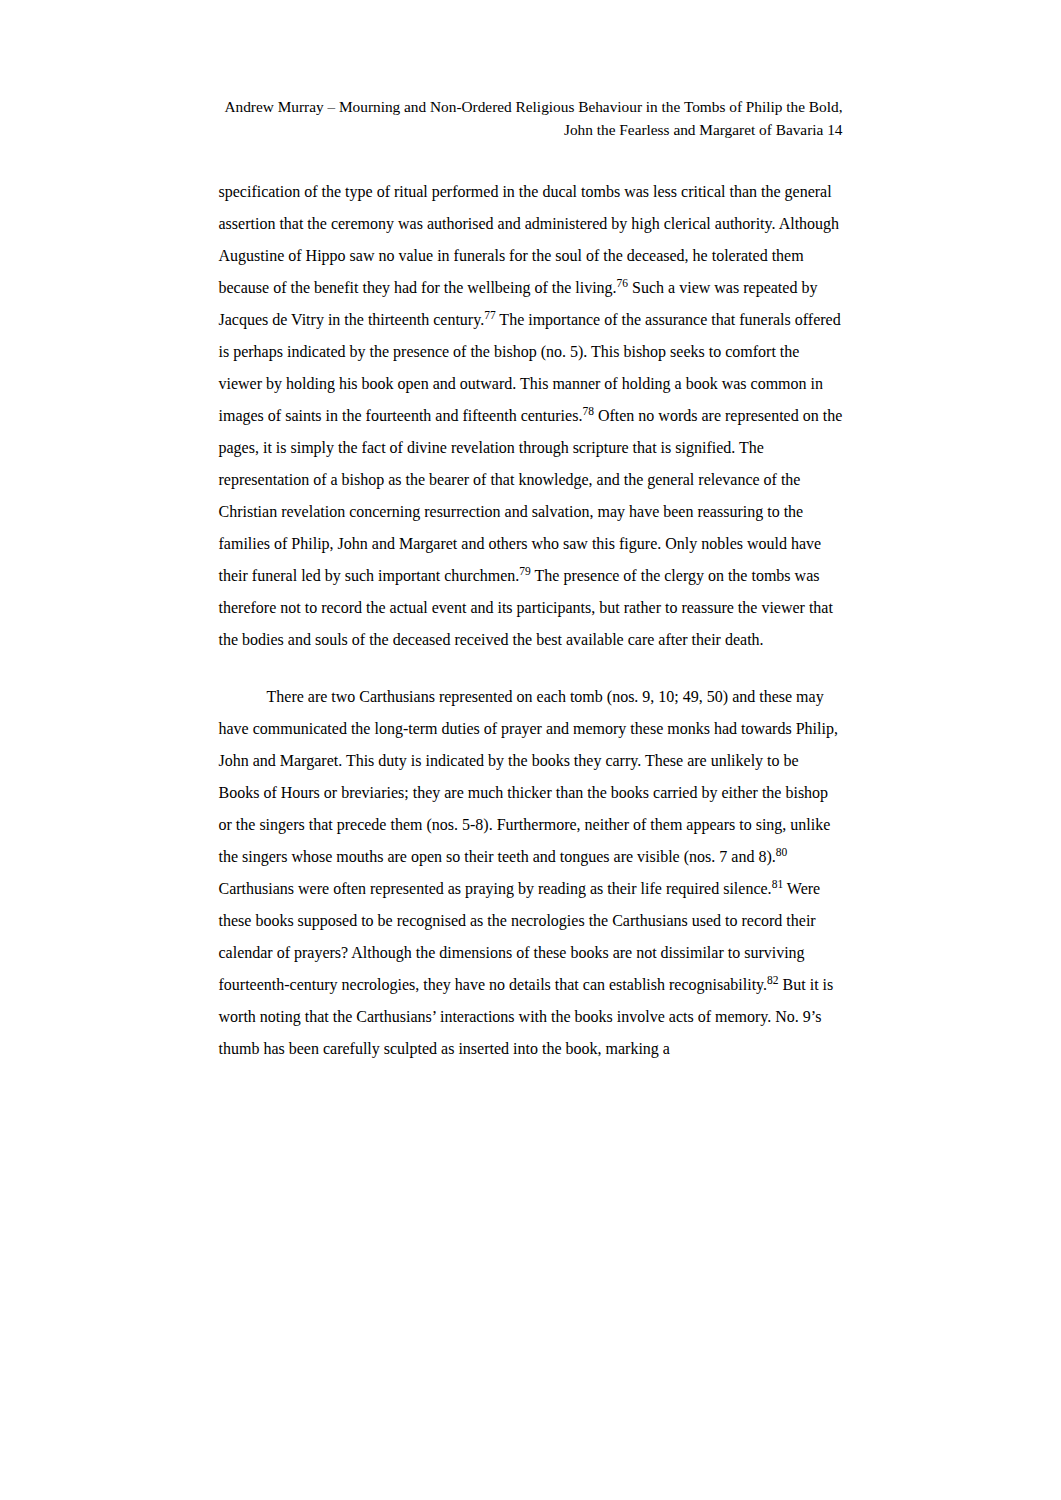Andrew Murray – Mourning and Non-Ordered Religious Behaviour in the Tombs of Philip the Bold, John the Fearless and Margaret of Bavaria 14
specification of the type of ritual performed in the ducal tombs was less critical than the general assertion that the ceremony was authorised and administered by high clerical authority. Although Augustine of Hippo saw no value in funerals for the soul of the deceased, he tolerated them because of the benefit they had for the wellbeing of the living.76 Such a view was repeated by Jacques de Vitry in the thirteenth century.77 The importance of the assurance that funerals offered is perhaps indicated by the presence of the bishop (no. 5). This bishop seeks to comfort the viewer by holding his book open and outward. This manner of holding a book was common in images of saints in the fourteenth and fifteenth centuries.78 Often no words are represented on the pages, it is simply the fact of divine revelation through scripture that is signified. The representation of a bishop as the bearer of that knowledge, and the general relevance of the Christian revelation concerning resurrection and salvation, may have been reassuring to the families of Philip, John and Margaret and others who saw this figure. Only nobles would have their funeral led by such important churchmen.79 The presence of the clergy on the tombs was therefore not to record the actual event and its participants, but rather to reassure the viewer that the bodies and souls of the deceased received the best available care after their death.
There are two Carthusians represented on each tomb (nos. 9, 10; 49, 50) and these may have communicated the long-term duties of prayer and memory these monks had towards Philip, John and Margaret. This duty is indicated by the books they carry. These are unlikely to be Books of Hours or breviaries; they are much thicker than the books carried by either the bishop or the singers that precede them (nos. 5-8). Furthermore, neither of them appears to sing, unlike the singers whose mouths are open so their teeth and tongues are visible (nos. 7 and 8).80 Carthusians were often represented as praying by reading as their life required silence.81 Were these books supposed to be recognised as the necrologies the Carthusians used to record their calendar of prayers? Although the dimensions of these books are not dissimilar to surviving fourteenth-century necrologies, they have no details that can establish recognisability.82 But it is worth noting that the Carthusians’ interactions with the books involve acts of memory. No. 9’s thumb has been carefully sculpted as inserted into the book, marking a